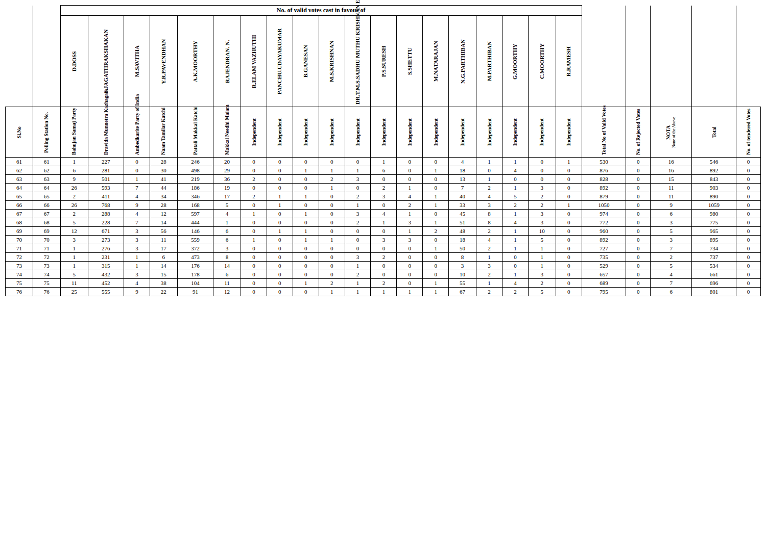| | | No. of valid votes cast in favour of | | | | | |
| --- | --- | --- | --- | --- | --- | --- | --- |
| D.DOSS | S.JAGATHRAKSHAKAN | M.SAVITHA | Y.R.PAVENDHAN | A.K.MOORTHY | RAJENDRAN. N. | R.ELAM VAZHUTHI | PANCHU.UDAYAKUMAR | B.GANESAN | M.S.KRISHNAN | DR.T.M.S.SADHU MUTHU KRISHNAN ERAJENDRAN | P.S.SURESH | S.SHETTU | M.NATARAJAN | N.G.PARTHIBAN | M.PARTHIBAN | G.MOORTHY | C.MOORTHY | R.RAMESH |
| Sl.No | Polling Station No. | Bahujan Samaj Party | Dravida Munnetra Kazhagam | Ambedkarite Party of India | Naam Tamilar Katchi | Pattali Makkal Katchi | Makkal Needhi Maiam | Independent | Independent | Independent | Independent | Independent | Independent | Independent | Independent | Independent | Independent | Independent | Independent | Independent | Total No of Valid Votes | No. of Rejected Votes | NOTA None of the Above | Total | No. of tendered Votes |
| 61 | 61 | 1 | 227 | 0 | 28 | 246 | 20 | 0 | 0 | 0 | 0 | 0 | 1 | 0 | 0 | 4 | 1 | 1 | 0 | 1 | 530 | 0 | 16 | 546 | 0 |
| 62 | 62 | 6 | 281 | 0 | 30 | 498 | 29 | 0 | 0 | 1 | 1 | 1 | 6 | 0 | 1 | 18 | 0 | 4 | 0 | 0 | 876 | 0 | 16 | 892 | 0 |
| 63 | 63 | 9 | 501 | 1 | 41 | 219 | 36 | 2 | 0 | 0 | 2 | 3 | 0 | 0 | 0 | 13 | 1 | 0 | 0 | 0 | 828 | 0 | 15 | 843 | 0 |
| 64 | 64 | 26 | 593 | 7 | 44 | 186 | 19 | 0 | 0 | 0 | 1 | 0 | 2 | 1 | 0 | 7 | 2 | 1 | 3 | 0 | 892 | 0 | 11 | 903 | 0 |
| 65 | 65 | 2 | 411 | 4 | 34 | 346 | 17 | 2 | 1 | 1 | 0 | 2 | 3 | 4 | 1 | 40 | 4 | 5 | 2 | 0 | 879 | 0 | 11 | 890 | 0 |
| 66 | 66 | 26 | 768 | 9 | 28 | 168 | 5 | 0 | 1 | 0 | 0 | 1 | 0 | 2 | 1 | 33 | 3 | 2 | 2 | 1 | 1050 | 0 | 9 | 1059 | 0 |
| 67 | 67 | 2 | 288 | 4 | 12 | 597 | 4 | 1 | 0 | 1 | 0 | 3 | 4 | 1 | 0 | 45 | 8 | 1 | 3 | 0 | 974 | 0 | 6 | 980 | 0 |
| 68 | 68 | 5 | 228 | 7 | 14 | 444 | 1 | 0 | 0 | 0 | 0 | 2 | 1 | 3 | 1 | 51 | 8 | 4 | 3 | 0 | 772 | 0 | 3 | 775 | 0 |
| 69 | 69 | 12 | 671 | 3 | 56 | 146 | 6 | 0 | 1 | 1 | 0 | 0 | 0 | 1 | 2 | 48 | 2 | 1 | 10 | 0 | 960 | 0 | 5 | 965 | 0 |
| 70 | 70 | 3 | 273 | 3 | 11 | 559 | 6 | 1 | 0 | 1 | 1 | 0 | 3 | 3 | 0 | 18 | 4 | 1 | 5 | 0 | 892 | 0 | 3 | 895 | 0 |
| 71 | 71 | 1 | 276 | 3 | 17 | 372 | 3 | 0 | 0 | 0 | 0 | 0 | 0 | 0 | 1 | 50 | 2 | 1 | 1 | 0 | 727 | 0 | 7 | 734 | 0 |
| 72 | 72 | 1 | 231 | 1 | 6 | 473 | 8 | 0 | 0 | 0 | 0 | 3 | 2 | 0 | 0 | 8 | 1 | 0 | 1 | 0 | 735 | 0 | 2 | 737 | 0 |
| 73 | 73 | 1 | 315 | 1 | 14 | 176 | 14 | 0 | 0 | 0 | 0 | 1 | 0 | 0 | 0 | 3 | 3 | 0 | 1 | 0 | 529 | 0 | 5 | 534 | 0 |
| 74 | 74 | 5 | 432 | 3 | 15 | 178 | 6 | 0 | 0 | 0 | 0 | 2 | 0 | 0 | 0 | 10 | 2 | 1 | 3 | 0 | 657 | 0 | 4 | 661 | 0 |
| 75 | 75 | 11 | 452 | 4 | 38 | 104 | 11 | 0 | 0 | 1 | 2 | 1 | 2 | 0 | 1 | 55 | 1 | 4 | 2 | 0 | 689 | 0 | 7 | 696 | 0 |
| 76 | 76 | 25 | 555 | 9 | 22 | 91 | 12 | 0 | 0 | 0 | 1 | 1 | 1 | 1 | 1 | 67 | 2 | 2 | 5 | 0 | 795 | 0 | 6 | 801 | 0 |